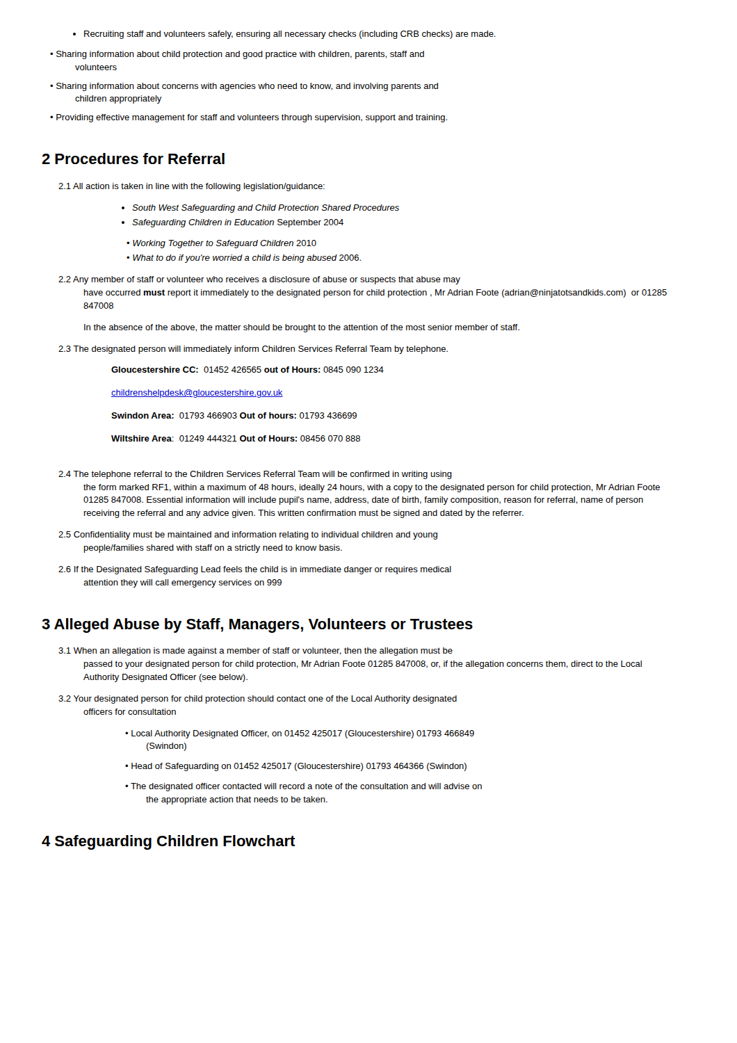Recruiting staff and volunteers safely, ensuring all necessary checks (including CRB checks) are made.
• Sharing information about child protection and good practice with children, parents, staff and volunteers
• Sharing information about concerns with agencies who need to know, and involving parents and children appropriately
• Providing effective management for staff and volunteers through supervision, support and training.
2 Procedures for Referral
2.1 All action is taken in line with the following legislation/guidance:
South West Safeguarding and Child Protection Shared Procedures
Safeguarding Children in Education September 2004
• Working Together to Safeguard Children 2010
• What to do if you're worried a child is being abused 2006.
2.2 Any member of staff or volunteer who receives a disclosure of abuse or suspects that abuse may have occurred must report it immediately to the designated person for child protection , Mr Adrian Foote (adrian@ninjatotsandkids.com) or 01285 847008
In the absence of the above, the matter should be brought to the attention of the most senior member of staff.
2.3 The designated person will immediately inform Children Services Referral Team by telephone.
Gloucestershire CC: 01452 426565 out of Hours: 0845 090 1234
childrenshelpdesk@gloucestershire.gov.uk
Swindon Area: 01793 466903 Out of hours: 01793 436699
Wiltshire Area: 01249 444321 Out of Hours: 08456 070 888
2.4 The telephone referral to the Children Services Referral Team will be confirmed in writing using the form marked RF1, within a maximum of 48 hours, ideally 24 hours, with a copy to the designated person for child protection, Mr Adrian Foote 01285 847008. Essential information will include pupil's name, address, date of birth, family composition, reason for referral, name of person receiving the referral and any advice given. This written confirmation must be signed and dated by the referrer.
2.5 Confidentiality must be maintained and information relating to individual children and young people/families shared with staff on a strictly need to know basis.
2.6 If the Designated Safeguarding Lead feels the child is in immediate danger or requires medical attention they will call emergency services on 999
3 Alleged Abuse by Staff, Managers, Volunteers or Trustees
3.1 When an allegation is made against a member of staff or volunteer, then the allegation must be passed to your designated person for child protection, Mr Adrian Foote 01285 847008, or, if the allegation concerns them, direct to the Local Authority Designated Officer (see below).
3.2 Your designated person for child protection should contact one of the Local Authority designated officers for consultation
• Local Authority Designated Officer, on 01452 425017 (Gloucestershire) 01793 466849 (Swindon)
• Head of Safeguarding on 01452 425017 (Gloucestershire) 01793 464366 (Swindon)
• The designated officer contacted will record a note of the consultation and will advise on the appropriate action that needs to be taken.
4 Safeguarding Children Flowchart